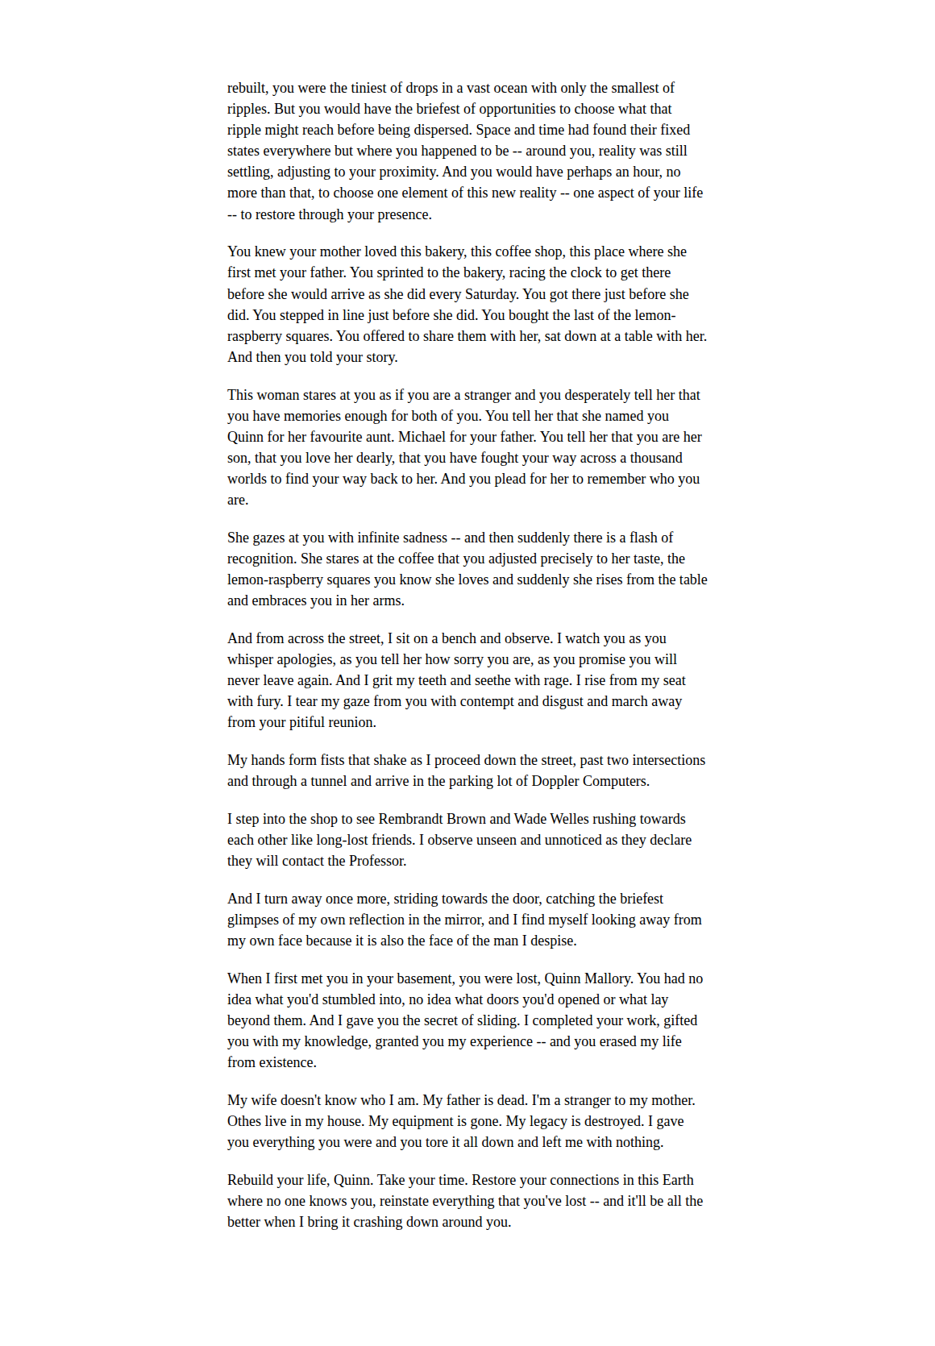rebuilt, you were the tiniest of drops in a vast ocean with only the smallest of ripples. But you would have the briefest of opportunities to choose what that ripple might reach before being dispersed. Space and time had found their fixed states everywhere but where you happened to be -- around you, reality was still settling, adjusting to your proximity. And you would have perhaps an hour, no more than that, to choose one element of this new reality -- one aspect of your life -- to restore through your presence.
You knew your mother loved this bakery, this coffee shop, this place where she first met your father. You sprinted to the bakery, racing the clock to get there before she would arrive as she did every Saturday. You got there just before she did. You stepped in line just before she did. You bought the last of the lemon-raspberry squares. You offered to share them with her, sat down at a table with her. And then you told your story.
This woman stares at you as if you are a stranger and you desperately tell her that you have memories enough for both of you. You tell her that she named you Quinn for her favourite aunt. Michael for your father. You tell her that you are her son, that you love her dearly, that you have fought your way across a thousand worlds to find your way back to her. And you plead for her to remember who you are.
She gazes at you with infinite sadness -- and then suddenly there is a flash of recognition. She stares at the coffee that you adjusted precisely to her taste, the lemon-raspberry squares you know she loves and suddenly she rises from the table and embraces you in her arms.
And from across the street, I sit on a bench and observe. I watch you as you whisper apologies, as you tell her how sorry you are, as you promise you will never leave again. And I grit my teeth and seethe with rage. I rise from my seat with fury. I tear my gaze from you with contempt and disgust and march away from your pitiful reunion.
My hands form fists that shake as I proceed down the street, past two intersections and through a tunnel and arrive in the parking lot of Doppler Computers.
I step into the shop to see Rembrandt Brown and Wade Welles rushing towards each other like long-lost friends. I observe unseen and unnoticed as they declare they will contact the Professor.
And I turn away once more, striding towards the door, catching the briefest glimpses of my own reflection in the mirror, and I find myself looking away from my own face because it is also the face of the man I despise.
When I first met you in your basement, you were lost, Quinn Mallory. You had no idea what you'd stumbled into, no idea what doors you'd opened or what lay beyond them. And I gave you the secret of sliding. I completed your work, gifted you with my knowledge, granted you my experience -- and you erased my life from existence.
My wife doesn't know who I am. My father is dead. I'm a stranger to my mother. Othes live in my house. My equipment is gone. My legacy is destroyed. I gave you everything you were and you tore it all down and left me with nothing.
Rebuild your life, Quinn. Take your time. Restore your connections in this Earth where no one knows you, reinstate everything that you've lost -- and it'll be all the better when I bring it crashing down around you.